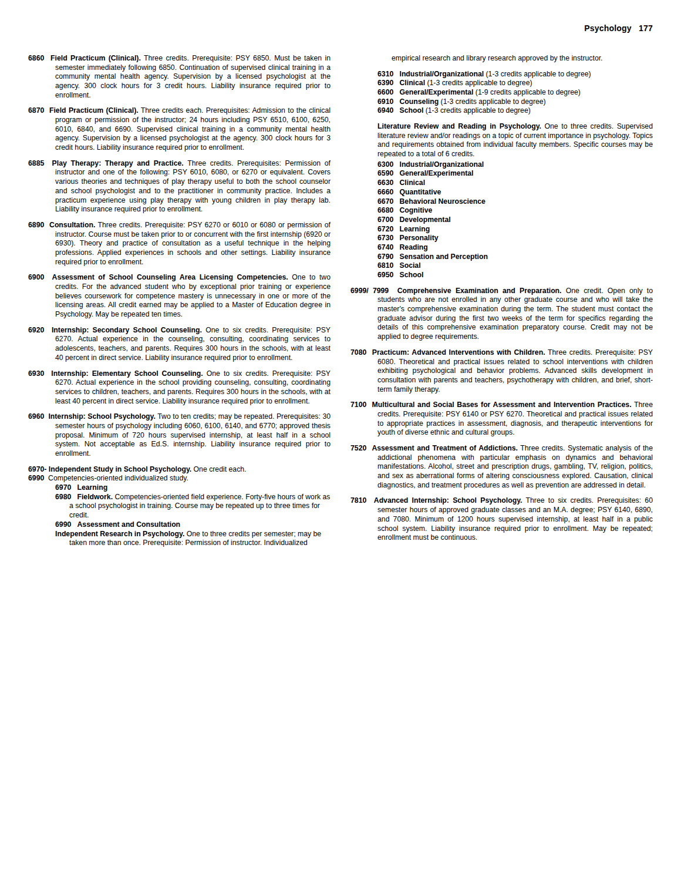Psychology 177
6860 Field Practicum (Clinical). Three credits. Prerequisite: PSY 6850. Must be taken in semester immediately following 6850. Continuation of supervised clinical training in a community mental health agency. Supervision by a licensed psychologist at the agency. 300 clock hours for 3 credit hours. Liability insurance required prior to enrollment.
6870 Field Practicum (Clinical). Three credits each. Prerequisites: Admission to the clinical program or permission of the instructor; 24 hours including PSY 6510, 6100, 6250, 6010, 6840, and 6690. Supervised clinical training in a community mental health agency. Supervision by a licensed psychologist at the agency. 300 clock hours for 3 credit hours. Liability insurance required prior to enrollment.
6885 Play Therapy: Therapy and Practice. Three credits. Prerequisites: Permission of instructor and one of the following: PSY 6010, 6080, or 6270 or equivalent. Covers various theories and techniques of play therapy useful to both the school counselor and school psychologist and to the practitioner in community practice. Includes a practicum experience using play therapy with young children in play therapy lab. Liability insurance required prior to enrollment.
6890 Consultation. Three credits. Prerequisite: PSY 6270 or 6010 or 6080 or permission of instructor. Course must be taken prior to or concurrent with the first internship (6920 or 6930). Theory and practice of consultation as a useful technique in the helping professions. Applied experiences in schools and other settings. Liability insurance required prior to enrollment.
6900 Assessment of School Counseling Area Licensing Competencies. One to two credits. For the advanced student who by exceptional prior training or experience believes coursework for competence mastery is unnecessary in one or more of the licensing areas. All credit earned may be applied to a Master of Education degree in Psychology. May be repeated ten times.
6920 Internship: Secondary School Counseling. One to six credits. Prerequisite: PSY 6270. Actual experience in the counseling, consulting, coordinating services to adolescents, teachers, and parents. Requires 300 hours in the schools, with at least 40 percent in direct service. Liability insurance required prior to enrollment.
6930 Internship: Elementary School Counseling. One to six credits. Prerequisite: PSY 6270. Actual experience in the school providing counseling, consulting, coordinating services to children, teachers, and parents. Requires 300 hours in the schools, with at least 40 percent in direct service. Liability insurance required prior to enrollment.
6960 Internship: School Psychology. Two to ten credits; may be repeated. Prerequisites: 30 semester hours of psychology including 6060, 6100, 6140, and 6770; approved thesis proposal. Minimum of 720 hours supervised internship, at least half in a school system. Not acceptable as Ed.S. internship. Liability insurance required prior to enrollment.
6970- Independent Study in School Psychology. One credit each.
6990 Competencies-oriented individualized study.
6970 Learning
6980 Fieldwork. Competencies-oriented field experience. Forty-five hours of work as a school psychologist in training. Course may be repeated up to three times for credit.
6990 Assessment and Consultation
Independent Research in Psychology. One to three credits per semester; may be taken more than once. Prerequisite: Permission of instructor. Individualized empirical research and library research approved by the instructor.
6310 Industrial/Organizational (1-3 credits applicable to degree)
6390 Clinical (1-3 credits applicable to degree)
6600 General/Experimental (1-9 credits applicable to degree)
6910 Counseling (1-3 credits applicable to degree)
6940 School (1-3 credits applicable to degree)
Literature Review and Reading in Psychology. One to three credits. Supervised literature review and/or readings on a topic of current importance in psychology. Topics and requirements obtained from individual faculty members. Specific courses may be repeated to a total of 6 credits.
6300 Industrial/Organizational
6590 General/Experimental
6630 Clinical
6660 Quantitative
6670 Behavioral Neuroscience
6680 Cognitive
6700 Developmental
6720 Learning
6730 Personality
6740 Reading
6790 Sensation and Perception
6810 Social
6950 School
6999/ 7999 Comprehensive Examination and Preparation. One credit. Open only to students who are not enrolled in any other graduate course and who will take the master's comprehensive examination during the term. The student must contact the graduate advisor during the first two weeks of the term for specifics regarding the details of this comprehensive examination preparatory course. Credit may not be applied to degree requirements.
7080 Practicum: Advanced Interventions with Children. Three credits. Prerequisite: PSY 6080. Theoretical and practical issues related to school interventions with children exhibiting psychological and behavior problems. Advanced skills development in consultation with parents and teachers, psychotherapy with children, and brief, short-term family therapy.
7100 Multicultural and Social Bases for Assessment and Intervention Practices. Three credits. Prerequisite: PSY 6140 or PSY 6270. Theoretical and practical issues related to appropriate practices in assessment, diagnosis, and therapeutic interventions for youth of diverse ethnic and cultural groups.
7520 Assessment and Treatment of Addictions. Three credits. Systematic analysis of the addictional phenomena with particular emphasis on dynamics and behavioral manifestations. Alcohol, street and prescription drugs, gambling, TV, religion, politics, and sex as aberrational forms of altering consciousness explored. Causation, clinical diagnostics, and treatment procedures as well as prevention are addressed in detail.
7810 Advanced Internship: School Psychology. Three to six credits. Prerequisites: 60 semester hours of approved graduate classes and an M.A. degree; PSY 6140, 6890, and 7080. Minimum of 1200 hours supervised internship, at least half in a public school system. Liability insurance required prior to enrollment. May be repeated; enrollment must be continuous.